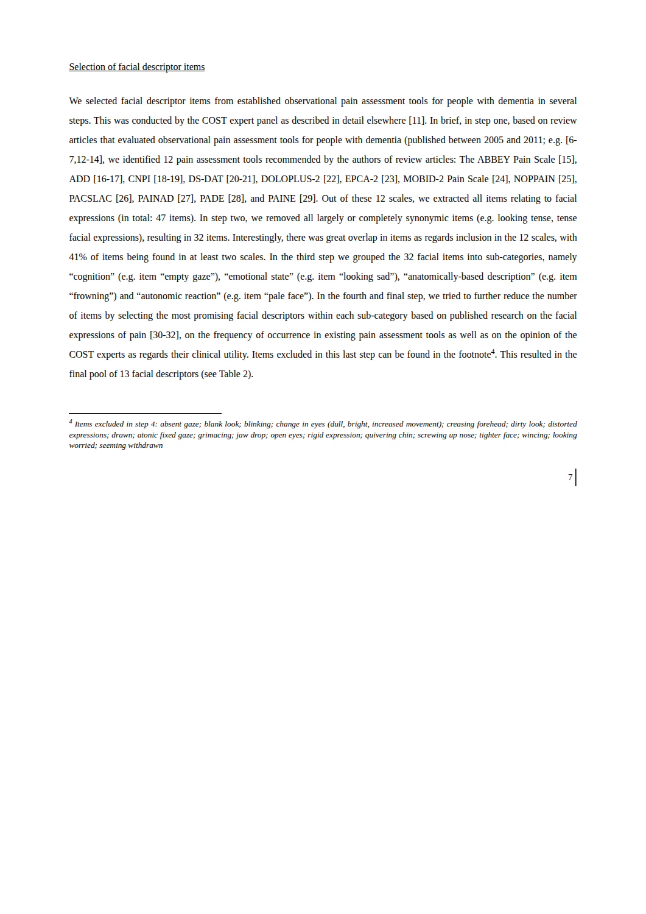Selection of facial descriptor items
We selected facial descriptor items from established observational pain assessment tools for people with dementia in several steps. This was conducted by the COST expert panel as described in detail elsewhere [11]. In brief, in step one, based on review articles that evaluated observational pain assessment tools for people with dementia (published between 2005 and 2011; e.g. [6-7,12-14], we identified 12 pain assessment tools recommended by the authors of review articles: The ABBEY Pain Scale [15], ADD [16-17], CNPI [18-19], DS-DAT [20-21], DOLOPLUS-2 [22], EPCA-2 [23], MOBID-2 Pain Scale [24], NOPPAIN [25], PACSLAC [26], PAINAD [27], PADE [28], and PAINE [29]. Out of these 12 scales, we extracted all items relating to facial expressions (in total: 47 items). In step two, we removed all largely or completely synonymic items (e.g. looking tense, tense facial expressions), resulting in 32 items. Interestingly, there was great overlap in items as regards inclusion in the 12 scales, with 41% of items being found in at least two scales. In the third step we grouped the 32 facial items into sub-categories, namely “cognition” (e.g. item “empty gaze”), “emotional state” (e.g. item “looking sad”), “anatomically-based description” (e.g. item “frowning”) and “autonomic reaction” (e.g. item “pale face”). In the fourth and final step, we tried to further reduce the number of items by selecting the most promising facial descriptors within each sub-category based on published research on the facial expressions of pain [30-32], on the frequency of occurrence in existing pain assessment tools as well as on the opinion of the COST experts as regards their clinical utility. Items excluded in this last step can be found in the footnote4. This resulted in the final pool of 13 facial descriptors (see Table 2).
4 Items excluded in step 4: absent gaze; blank look; blinking; change in eyes (dull, bright, increased movement); creasing forehead; dirty look; distorted expressions; drawn; atonic fixed gaze; grimacing; jaw drop; open eyes; rigid expression; quivering chin; screwing up nose; tighter face; wincing; looking worried; seeming withdrawn
7